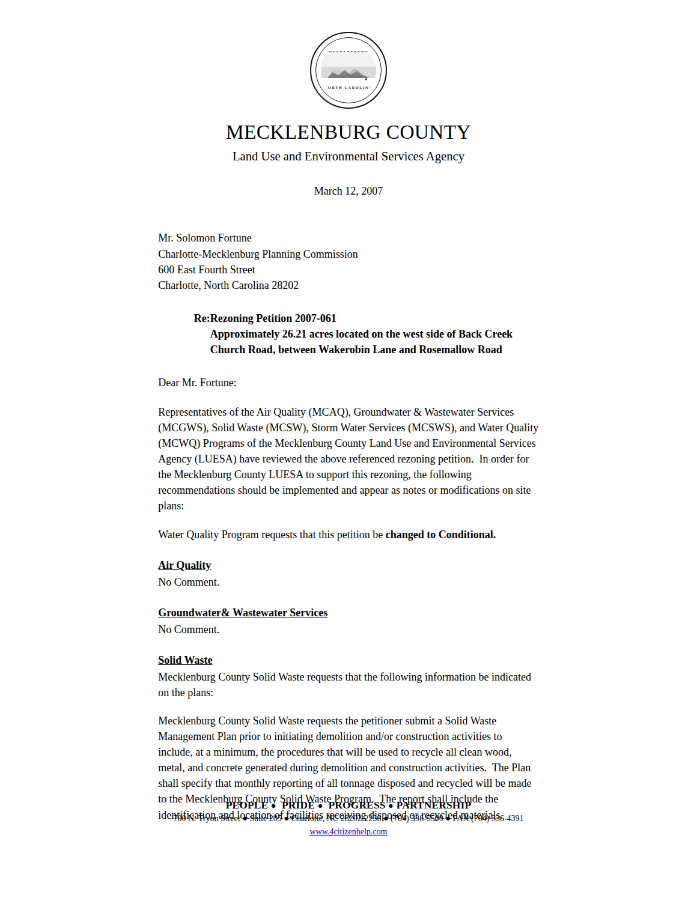Mecklenburg County
North Carolina
★
MECKLENBURG COUNTY
Land Use and Environmental Services Agency
March 12, 2007
Mr. Solomon Fortune
Charlotte-Mecklenburg Planning Commission
600 East Fourth Street
Charlotte, North Carolina 28202
| Re: | Rezoning Petition 2007-061 Approximately 26.21 acres located on the west side of Back Creek Church Road, between Wakerobin Lane and Rosemallow Road |
Dear Mr. Fortune:
Representatives of the Air Quality (MCAQ), Groundwater & Wastewater Services (MCGWS), Solid Waste (MCSW), Storm Water Services (MCSWS), and Water Quality (MCWQ) Programs of the Mecklenburg County Land Use and Environmental Services Agency (LUESA) have reviewed the above referenced rezoning petition. In order for the Mecklenburg County LUESA to support this rezoning, the following recommendations should be implemented and appear as notes or modifications on site plans:
Water Quality Program requests that this petition be changed to Conditional.
Air Quality
No Comment.
Groundwater& Wastewater Services
No Comment.
Solid Waste
Mecklenburg County Solid Waste requests that the following information be indicated on the plans:
Mecklenburg County Solid Waste requests the petitioner submit a Solid Waste Management Plan prior to initiating demolition and/or construction activities to include, at a minimum, the procedures that will be used to recycle all clean wood, metal, and concrete generated during demolition and construction activities. The Plan shall specify that monthly reporting of all tonnage disposed and recycled will be made to the Mecklenburg County Solid Waste Program. The report shall include the identification and location of facilities receiving disposed or recycled materials.
PEOPLE ● PRIDE ● PROGRESS ● PARTNERSHIP
700 N. Tryon Street ● Suite 205 ● Charlotte, NC 28202-2236 ● (704) 336-5500 ● FAX (704) 336-4391
www.4citizenhelp.com